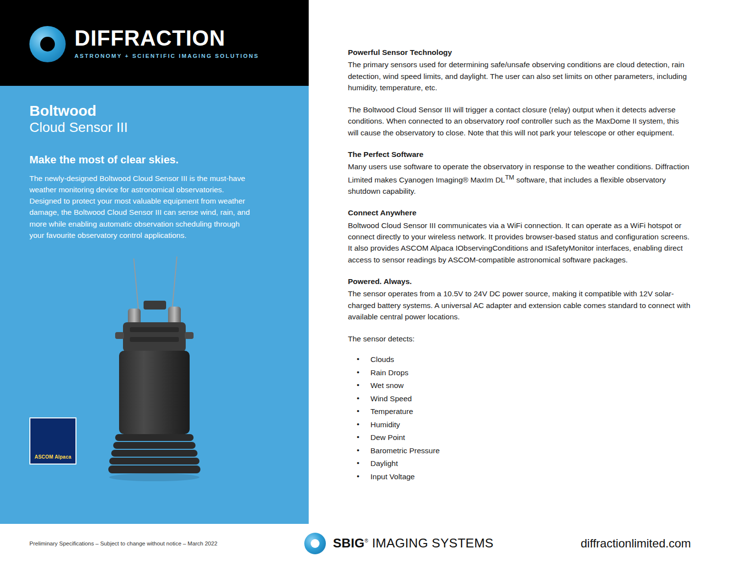DIFFRACTION
ASTRONOMY + SCIENTIFIC IMAGING SOLUTIONS
BoltwoodCloud Sensor III
Make the most of clear skies.
The newly-designed Boltwood Cloud Sensor III is the must-have weather monitoring device for astronomical observatories. Designed to protect your most valuable equipment from weather damage, the Boltwood Cloud Sensor III can sense wind, rain, and more while enabling automatic observation scheduling through your favourite observatory control applications.
ASCOM Alpaca
Powerful Sensor Technology
The primary sensors used for determining safe/unsafe observing conditions are cloud detection, rain detection, wind speed limits, and daylight. The user can also set limits on other parameters, including humidity, temperature, etc.
The Boltwood Cloud Sensor III will trigger a contact closure (relay) output when it detects adverse conditions. When connected to an observatory roof controller such as the MaxDome II system, this will cause the observatory to close. Note that this will not park your telescope or other equipment.
The Perfect Software
Many users use software to operate the observatory in response to the weather conditions. Diffraction Limited makes Cyanogen Imaging® MaxIm DLTM software, that includes a flexible observatory shutdown capability.
Connect Anywhere
Boltwood Cloud Sensor III communicates via a WiFi connection. It can operate as a WiFi hotspot or connect directly to your wireless network. It provides browser-based status and configuration screens. It also provides ASCOM Alpaca IObservingConditions and ISafetyMonitor interfaces, enabling direct access to sensor readings by ASCOM-compatible astronomical software packages.
Powered. Always.
The sensor operates from a 10.5V to 24V DC power source, making it compatible with 12V solar-charged battery systems. A universal AC adapter and extension cable comes standard to connect with available central power locations.
The sensor detects:
Clouds
Rain Drops
Wet snow
Wind Speed
Temperature
Humidity
Dew Point
Barometric Pressure
Daylight
Input Voltage
Preliminary Specifications – Subject to change without notice – March 2022
SBIG® IMAGING SYSTEMS
diffractionlimited.com